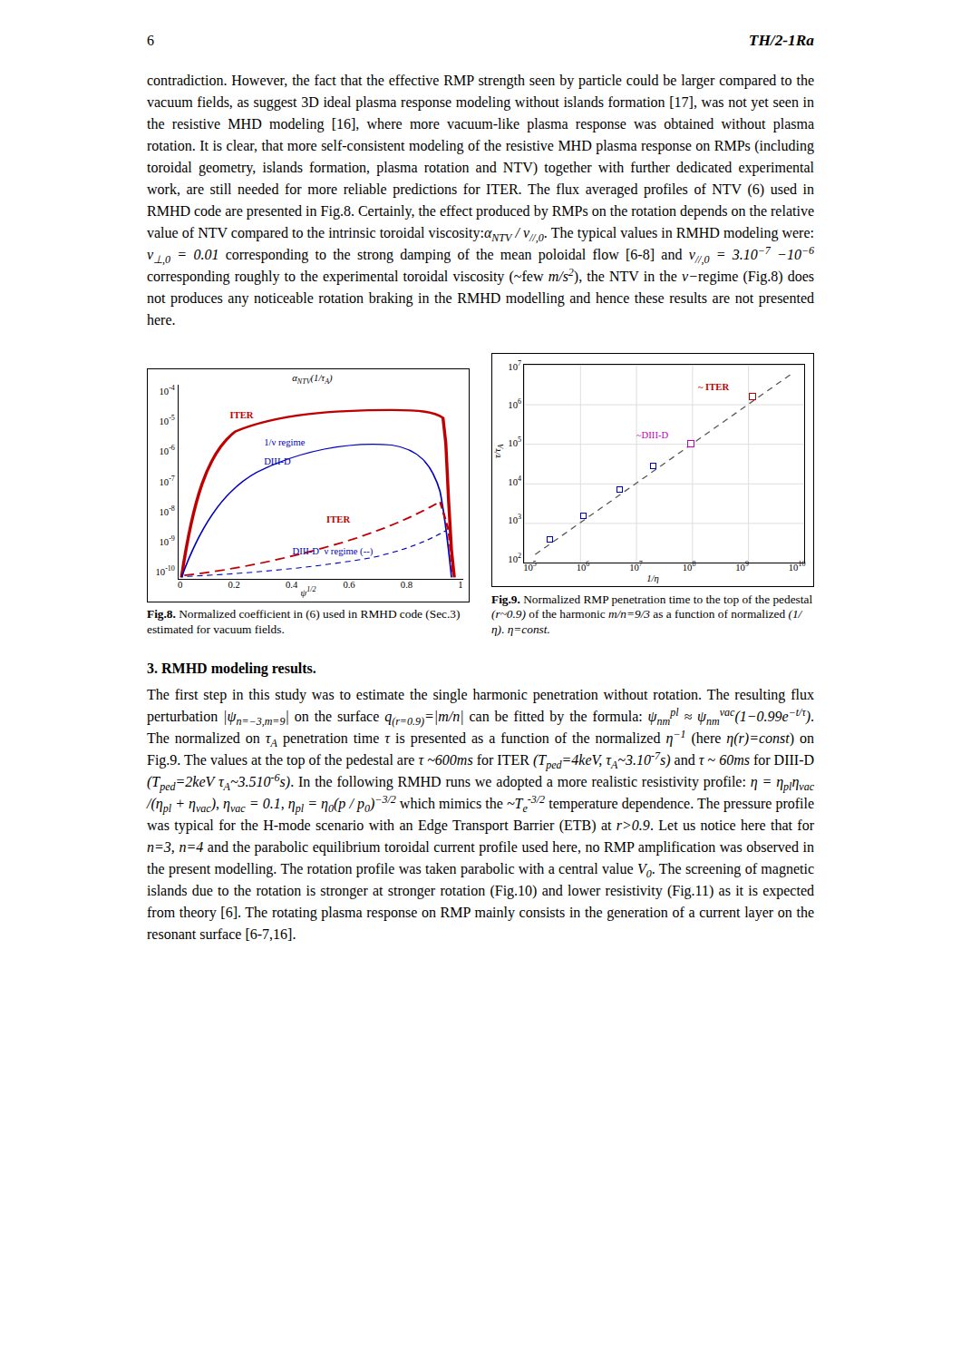6 TH/2-1Ra
contradiction. However, the fact that the effective RMP strength seen by particle could be larger compared to the vacuum fields, as suggest 3D ideal plasma response modeling without islands formation [17], was not yet seen in the resistive MHD modeling [16], where more vacuum-like plasma response was obtained without plasma rotation. It is clear, that more self-consistent modeling of the resistive MHD plasma response on RMPs (including toroidal geometry, islands formation, plasma rotation and NTV) together with further dedicated experimental work, are still needed for more reliable predictions for ITER. The flux averaged profiles of NTV (6) used in RMHD code are presented in Fig.8. Certainly, the effect produced by RMPs on the rotation depends on the relative value of NTV compared to the intrinsic toroidal viscosity:αNTV / ν//,0. The typical values in RMHD modeling were: ν⊥,0 = 0.01 corresponding to the strong damping of the mean poloidal flow [6-8] and ν//,0 = 3.10−7 −10−6 corresponding roughly to the experimental toroidal viscosity (~few m/s2), the NTV in the ν−regime (Fig.8) does not produces any noticeable rotation braking in the RMHD modelling and hence these results are not presented here.
αNTV(1/τA)
10-4 10-5 10-6 10-7 10-8 10-9 10-10
ITER 1/ν regime DIII-D ITER DIII-D ν regime (--)
00.20.40.60.81
ψ1/2
Fig.8. Normalized coefficient in (6) used in RMHD code (Sec.3) estimated for vacuum fields.
107 106 105 104 103 102
τ/τA
~ ITER ~DIII-D
105 106 107 108 109 1010
1/η
Fig.9. Normalized RMP penetration time to the top of the pedestal (r~0.9) of the harmonic m/n=9/3 as a function of normalized (1/η). η=const.
3. RMHD modeling results.
The first step in this study was to estimate the single harmonic penetration without rotation. The resulting flux perturbation |ψn=−3,m=9| on the surface q(r=0.9)=|m/n| can be fitted by the formula: ψnmpl ≈ ψnmvac(1−0.99e−t/τ). The normalized on τA penetration time τ is presented as a function of the normalized η−1 (here η(r)=const) on Fig.9. The values at the top of the pedestal are τ ~600ms for ITER (Tped=4keV, τA~3.10-7s) and τ ~ 60ms for DIII-D (Tped=2keV τA~3.510-6s). In the following RMHD runs we adopted a more realistic resistivity profile: η = ηplηvac /(ηpl + ηvac), ηvac = 0.1, ηpl = η0(p / p0)−3/2 which mimics the ~Te-3/2 temperature dependence. The pressure profile was typical for the H-mode scenario with an Edge Transport Barrier (ETB) at r>0.9. Let us notice here that for n=3, n=4 and the parabolic equilibrium toroidal current profile used here, no RMP amplification was observed in the present modelling. The rotation profile was taken parabolic with a central value V0. The screening of magnetic islands due to the rotation is stronger at stronger rotation (Fig.10) and lower resistivity (Fig.11) as it is expected from theory [6]. The rotating plasma response on RMP mainly consists in the generation of a current layer on the resonant surface [6-7,16].